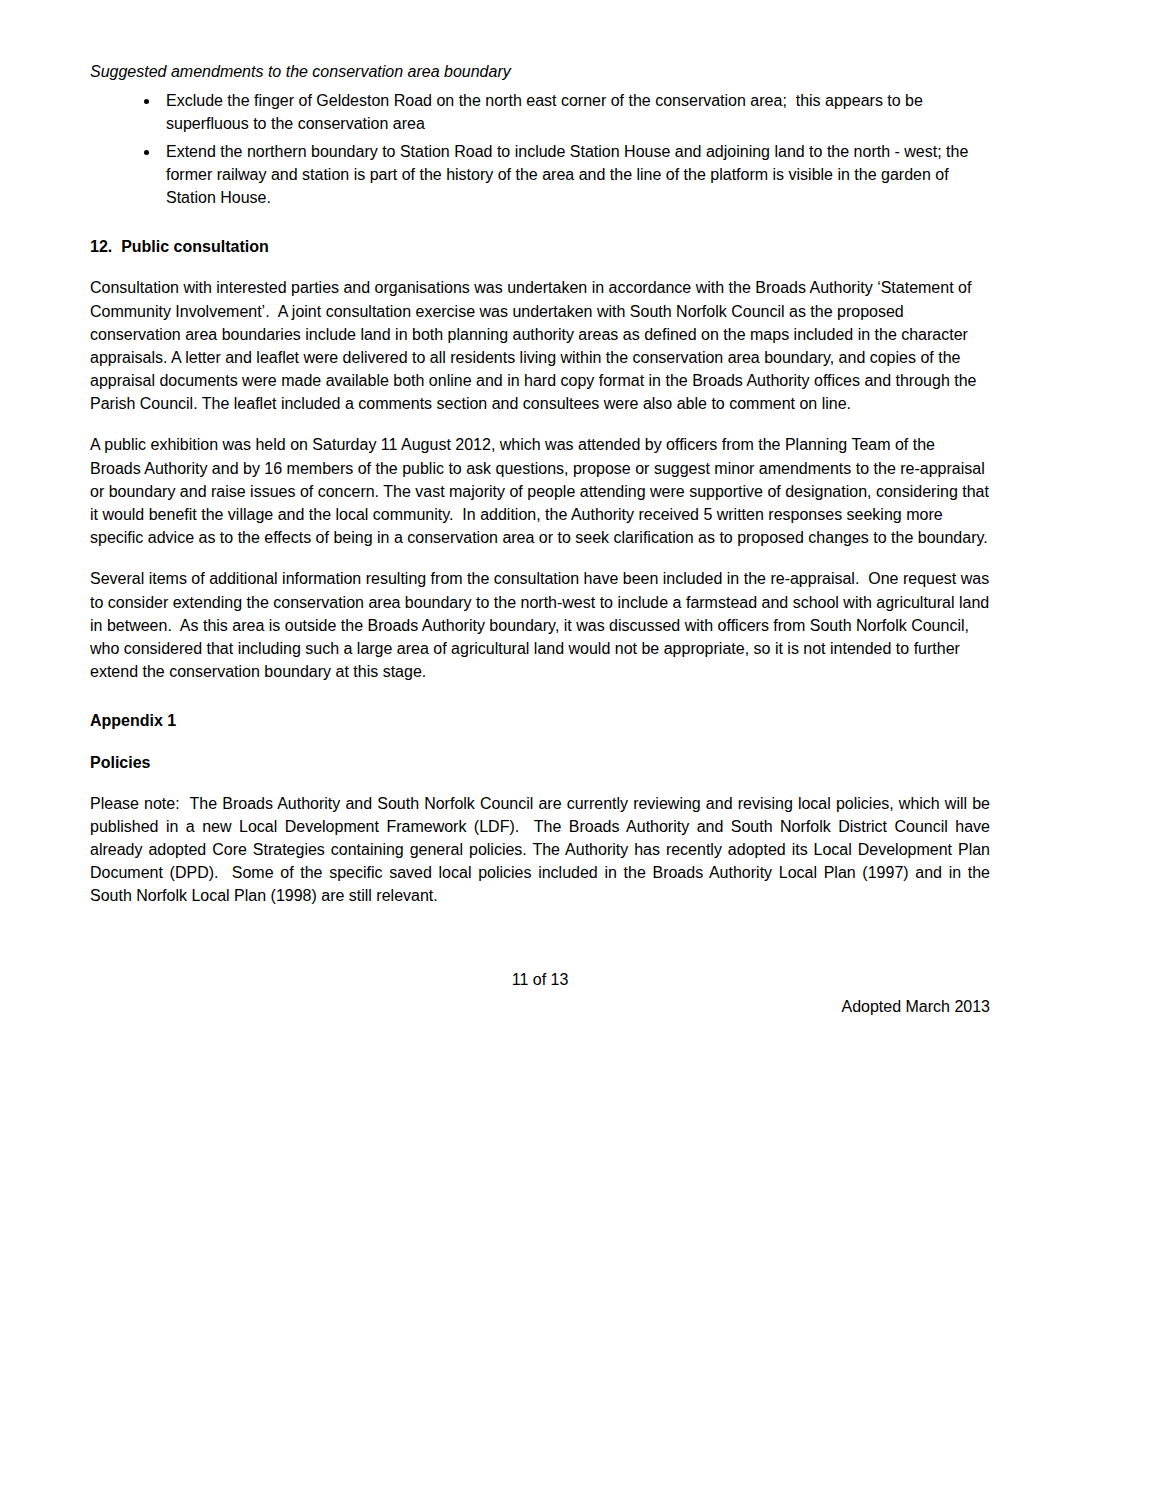Suggested amendments to the conservation area boundary
Exclude the finger of Geldeston Road on the north east corner of the conservation area; this appears to be superfluous to the conservation area
Extend the northern boundary to Station Road to include Station House and adjoining land to the north - west; the former railway and station is part of the history of the area and the line of the platform is visible in the garden of Station House.
12. Public consultation
Consultation with interested parties and organisations was undertaken in accordance with the Broads Authority ‘Statement of Community Involvement’. A joint consultation exercise was undertaken with South Norfolk Council as the proposed conservation area boundaries include land in both planning authority areas as defined on the maps included in the character appraisals. A letter and leaflet were delivered to all residents living within the conservation area boundary, and copies of the appraisal documents were made available both online and in hard copy format in the Broads Authority offices and through the Parish Council. The leaflet included a comments section and consultees were also able to comment on line.
A public exhibition was held on Saturday 11 August 2012, which was attended by officers from the Planning Team of the Broads Authority and by 16 members of the public to ask questions, propose or suggest minor amendments to the re-appraisal or boundary and raise issues of concern. The vast majority of people attending were supportive of designation, considering that it would benefit the village and the local community. In addition, the Authority received 5 written responses seeking more specific advice as to the effects of being in a conservation area or to seek clarification as to proposed changes to the boundary.
Several items of additional information resulting from the consultation have been included in the re-appraisal. One request was to consider extending the conservation area boundary to the north-west to include a farmstead and school with agricultural land in between. As this area is outside the Broads Authority boundary, it was discussed with officers from South Norfolk Council, who considered that including such a large area of agricultural land would not be appropriate, so it is not intended to further extend the conservation boundary at this stage.
Appendix 1
Policies
Please note: The Broads Authority and South Norfolk Council are currently reviewing and revising local policies, which will be published in a new Local Development Framework (LDF). The Broads Authority and South Norfolk District Council have already adopted Core Strategies containing general policies. The Authority has recently adopted its Local Development Plan Document (DPD). Some of the specific saved local policies included in the Broads Authority Local Plan (1997) and in the South Norfolk Local Plan (1998) are still relevant.
11 of 13
Adopted March 2013